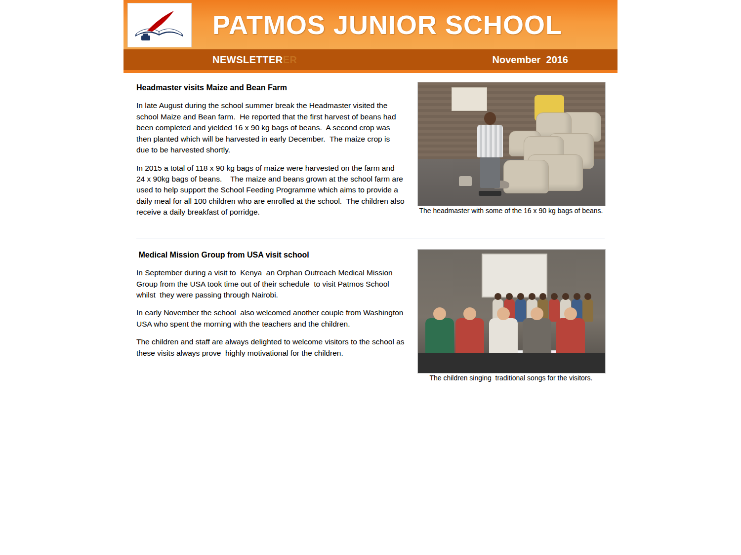PATMOS JUNIOR SCHOOL
NEWSLETTERER
November 2016
Headmaster visits Maize and Bean Farm
In late August during the school summer break the Headmaster visited the school Maize and Bean farm. He reported that the first harvest of beans had been completed and yielded 16 x 90 kg bags of beans. A second crop was then planted which will be harvested in early December. The maize crop is due to be harvested shortly.
In 2015 a total of 118 x 90 kg bags of maize were harvested on the farm and 24 x 90kg bags of beans. The maize and beans grown at the school farm are used to help support the School Feeding Programme which aims to provide a daily meal for all 100 children who are enrolled at the school. The children also receive a daily breakfast of porridge.
The headmaster with some of the 16 x 90 kg bags of beans.
Medical Mission Group from USA visit school
In September during a visit to Kenya an Orphan Outreach Medical Mission Group from the USA took time out of their schedule to visit Patmos School whilst they were passing through Nairobi.
In early November the school also welcomed another couple from Washington USA who spent the morning with the teachers and the children.
The children and staff are always delighted to welcome visitors to the school as these visits always prove highly motivational for the children.
The children singing traditional songs for the visitors.